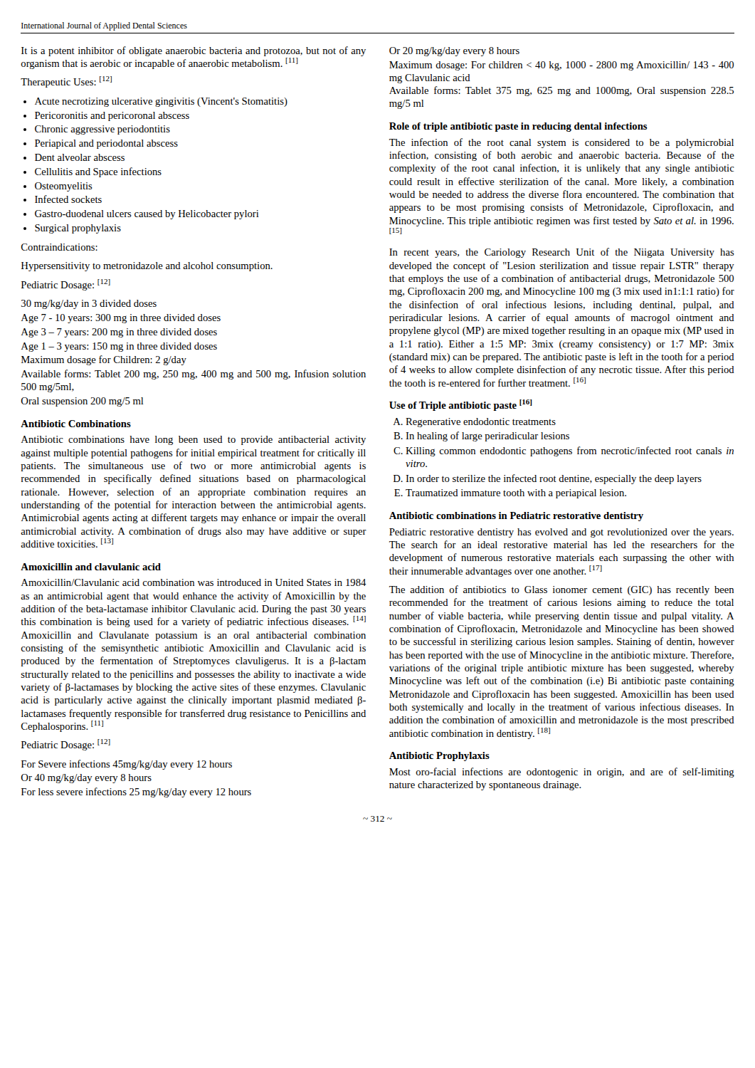International Journal of Applied Dental Sciences
It is a potent inhibitor of obligate anaerobic bacteria and protozoa, but not of any organism that is aerobic or incapable of anaerobic metabolism. [11]
Therapeutic Uses: [12]
Acute necrotizing ulcerative gingivitis (Vincent's Stomatitis)
Pericoronitis and pericoronal abscess
Chronic aggressive periodontitis
Periapical and periodontal abscess
Dent alveolar abscess
Cellulitis and Space infections
Osteomyelitis
Infected sockets
Gastro-duodenal ulcers caused by Helicobacter pylori
Surgical prophylaxis
Contraindications:
Hypersensitivity to metronidazole and alcohol consumption.
Pediatric Dosage: [12]
30 mg/kg/day in 3 divided doses
Age 7 - 10 years: 300 mg in three divided doses
Age 3 – 7 years: 200 mg in three divided doses
Age 1 – 3 years: 150 mg in three divided doses
Maximum dosage for Children: 2 g/day
Available forms: Tablet 200 mg, 250 mg, 400 mg and 500 mg, Infusion solution 500 mg/5ml,
Oral suspension 200 mg/5 ml
Antibiotic Combinations
Antibiotic combinations have long been used to provide antibacterial activity against multiple potential pathogens for initial empirical treatment for critically ill patients. The simultaneous use of two or more antimicrobial agents is recommended in specifically defined situations based on pharmacological rationale. However, selection of an appropriate combination requires an understanding of the potential for interaction between the antimicrobial agents. Antimicrobial agents acting at different targets may enhance or impair the overall antimicrobial activity. A combination of drugs also may have additive or super additive toxicities. [13]
Amoxicillin and clavulanic acid
Amoxicillin/Clavulanic acid combination was introduced in United States in 1984 as an antimicrobial agent that would enhance the activity of Amoxicillin by the addition of the beta-lactamase inhibitor Clavulanic acid. During the past 30 years this combination is being used for a variety of pediatric infectious diseases. [14] Amoxicillin and Clavulanate potassium is an oral antibacterial combination consisting of the semisynthetic antibiotic Amoxicillin and Clavulanic acid is produced by the fermentation of Streptomyces clavuligerus. It is a β-lactam structurally related to the penicillins and possesses the ability to inactivate a wide variety of β-lactamases by blocking the active sites of these enzymes. Clavulanic acid is particularly active against the clinically important plasmid mediated β-lactamases frequently responsible for transferred drug resistance to Penicillins and Cephalosporins. [11]
Pediatric Dosage: [12]
For Severe infections 45mg/kg/day every 12 hours
Or 40 mg/kg/day every 8 hours
For less severe infections 25 mg/kg/day every 12 hours
Or 20 mg/kg/day every 8 hours
Maximum dosage: For children < 40 kg, 1000 - 2800 mg Amoxicillin/ 143 - 400 mg Clavulanic acid
Available forms: Tablet 375 mg, 625 mg and 1000mg, Oral suspension 228.5 mg/5 ml
Role of triple antibiotic paste in reducing dental infections
The infection of the root canal system is considered to be a polymicrobial infection, consisting of both aerobic and anaerobic bacteria. Because of the complexity of the root canal infection, it is unlikely that any single antibiotic could result in effective sterilization of the canal. More likely, a combination would be needed to address the diverse flora encountered. The combination that appears to be most promising consists of Metronidazole, Ciprofloxacin, and Minocycline. This triple antibiotic regimen was first tested by Sato et al. in 1996. [15]
In recent years, the Cariology Research Unit of the Niigata University has developed the concept of "Lesion sterilization and tissue repair LSTR" therapy that employs the use of a combination of antibacterial drugs, Metronidazole 500 mg, Ciprofloxacin 200 mg, and Minocycline 100 mg (3 mix used in1:1:1 ratio) for the disinfection of oral infectious lesions, including dentinal, pulpal, and periradicular lesions. A carrier of equal amounts of macrogol ointment and propylene glycol (MP) are mixed together resulting in an opaque mix (MP used in a 1:1 ratio). Either a 1:5 MP: 3mix (creamy consistency) or 1:7 MP: 3mix (standard mix) can be prepared. The antibiotic paste is left in the tooth for a period of 4 weeks to allow complete disinfection of any necrotic tissue. After this period the tooth is re-entered for further treatment. [16]
Use of Triple antibiotic paste [16]
Regenerative endodontic treatments
In healing of large periradicular lesions
Killing common endodontic pathogens from necrotic/infected root canals in vitro.
In order to sterilize the infected root dentine, especially the deep layers
Traumatized immature tooth with a periapical lesion.
Antibiotic combinations in Pediatric restorative dentistry
Pediatric restorative dentistry has evolved and got revolutionized over the years. The search for an ideal restorative material has led the researchers for the development of numerous restorative materials each surpassing the other with their innumerable advantages over one another. [17]
The addition of antibiotics to Glass ionomer cement (GIC) has recently been recommended for the treatment of carious lesions aiming to reduce the total number of viable bacteria, while preserving dentin tissue and pulpal vitality. A combination of Ciprofloxacin, Metronidazole and Minocycline has been showed to be successful in sterilizing carious lesion samples. Staining of dentin, however has been reported with the use of Minocycline in the antibiotic mixture. Therefore, variations of the original triple antibiotic mixture has been suggested, whereby Minocycline was left out of the combination (i.e) Bi antibiotic paste containing Metronidazole and Ciprofloxacin has been suggested. Amoxicillin has been used both systemically and locally in the treatment of various infectious diseases. In addition the combination of amoxicillin and metronidazole is the most prescribed antibiotic combination in dentistry. [18]
Antibiotic Prophylaxis
Most oro-facial infections are odontogenic in origin, and are of self-limiting nature characterized by spontaneous drainage.
~ 312 ~